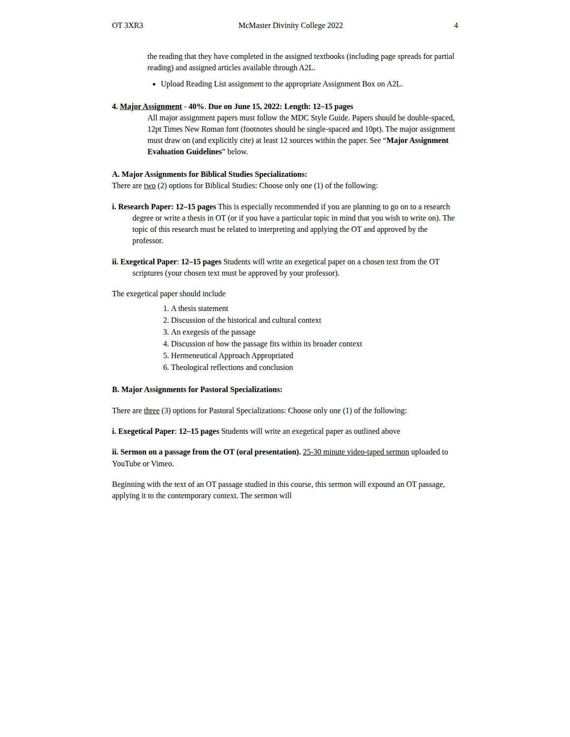OT 3XR3 McMaster Divinity College 2022 4
the reading that they have completed in the assigned textbooks (including page spreads for partial reading) and assigned articles available through A2L.
Upload Reading List assignment to the appropriate Assignment Box on A2L.
4. Major Assignment - 40%. Due on June 15, 2022: Length: 12–15 pages
All major assignment papers must follow the MDC Style Guide. Papers should be double-spaced, 12pt Times New Roman font (footnotes should be single-spaced and 10pt). The major assignment must draw on (and explicitly cite) at least 12 sources within the paper. See “Major Assignment Evaluation Guidelines” below.
A. Major Assignments for Biblical Studies Specializations:
There are two (2) options for Biblical Studies: Choose only one (1) of the following:
i. Research Paper: 12–15 pages This is especially recommended if you are planning to go on to a research degree or write a thesis in OT (or if you have a particular topic in mind that you wish to write on). The topic of this research must be related to interpreting and applying the OT and approved by the professor.
ii. Exegetical Paper: 12–15 pages Students will write an exegetical paper on a chosen text from the OT scriptures (your chosen text must be approved by your professor).
The exegetical paper should include
A thesis statement
Discussion of the historical and cultural context
An exegesis of the passage
Discussion of how the passage fits within its broader context
Hermeneutical Approach Appropriated
Theological reflections and conclusion
B. Major Assignments for Pastoral Specializations:
There are three (3) options for Pastoral Specializations: Choose only one (1) of the following:
i. Exegetical Paper: 12–15 pages Students will write an exegetical paper as outlined above
ii. Sermon on a passage from the OT (oral presentation). 25-30 minute video-taped sermon uploaded to YouTube or Vimeo.
Beginning with the text of an OT passage studied in this course, this sermon will expound an OT passage, applying it to the contemporary context. The sermon will